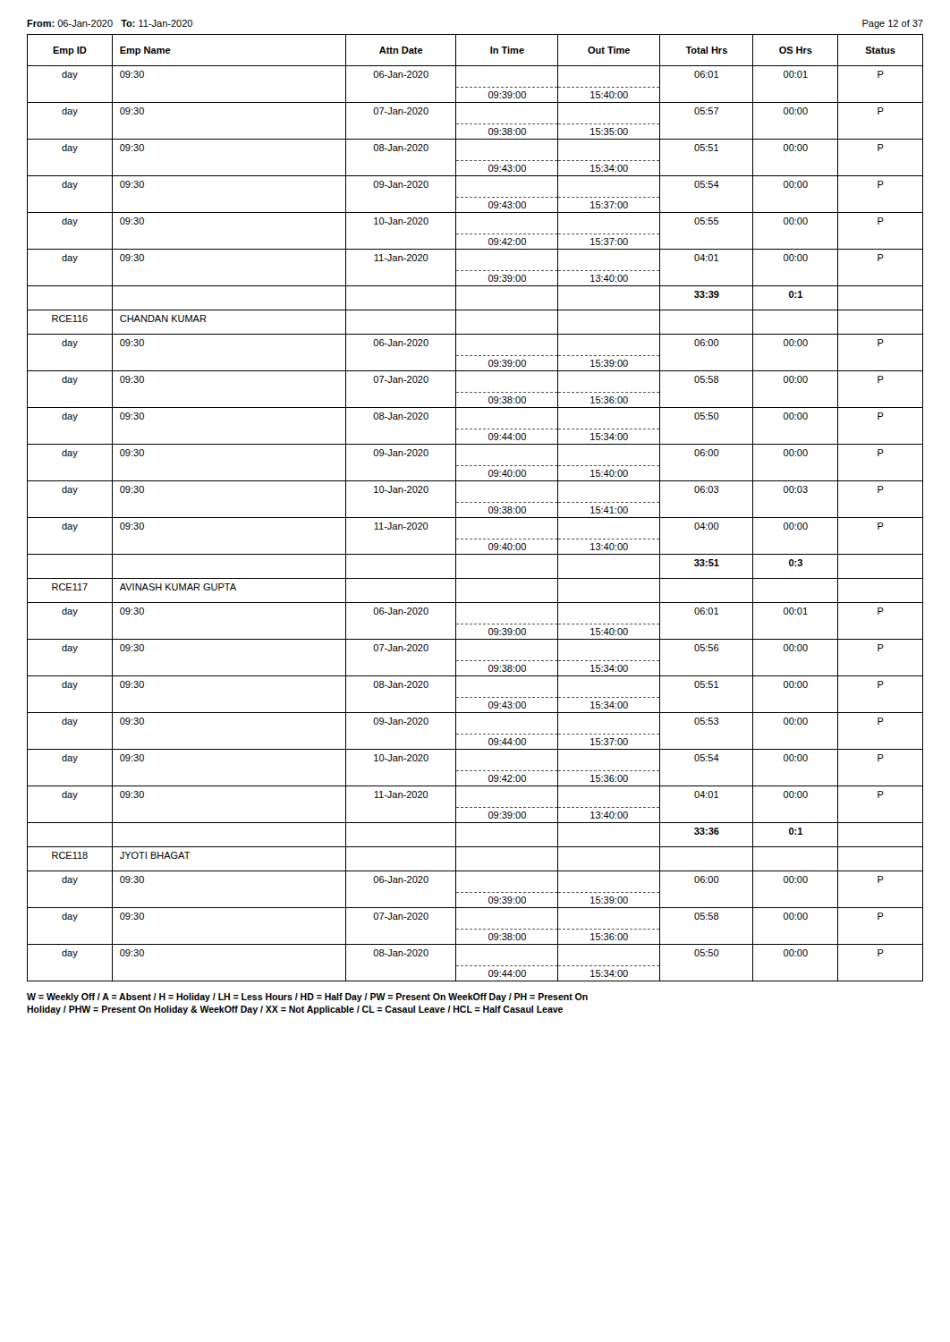From: 06-Jan-2020 To: 11-Jan-2020
Page 12 of 37
| Emp ID | Emp Name | Attn Date | In Time | Out Time | Total Hrs | OS Hrs | Status |
| --- | --- | --- | --- | --- | --- | --- | --- |
| day | 09:30 | 06-Jan-2020 | 09:39:00 | 15:40:00 | 06:01 | 00:01 | P |
| day | 09:30 | 07-Jan-2020 | 09:38:00 | 15:35:00 | 05:57 | 00:00 | P |
| day | 09:30 | 08-Jan-2020 | 09:43:00 | 15:34:00 | 05:51 | 00:00 | P |
| day | 09:30 | 09-Jan-2020 | 09:43:00 | 15:37:00 | 05:54 | 00:00 | P |
| day | 09:30 | 10-Jan-2020 | 09:42:00 | 15:37:00 | 05:55 | 00:00 | P |
| day | 09:30 | 11-Jan-2020 | 09:39:00 | 13:40:00 | 04:01 | 00:00 | P |
| | | | | | 33:39 | 0:1 | |
| RCE116 | CHANDAN KUMAR | | | | | | |
| day | 09:30 | 06-Jan-2020 | 09:39:00 | 15:39:00 | 06:00 | 00:00 | P |
| day | 09:30 | 07-Jan-2020 | 09:38:00 | 15:36:00 | 05:58 | 00:00 | P |
| day | 09:30 | 08-Jan-2020 | 09:44:00 | 15:34:00 | 05:50 | 00:00 | P |
| day | 09:30 | 09-Jan-2020 | 09:40:00 | 15:40:00 | 06:00 | 00:00 | P |
| day | 09:30 | 10-Jan-2020 | 09:38:00 | 15:41:00 | 06:03 | 00:03 | P |
| day | 09:30 | 11-Jan-2020 | 09:40:00 | 13:40:00 | 04:00 | 00:00 | P |
| | | | | | 33:51 | 0:3 | |
| RCE117 | AVINASH KUMAR GUPTA | | | | | | |
| day | 09:30 | 06-Jan-2020 | 09:39:00 | 15:40:00 | 06:01 | 00:01 | P |
| day | 09:30 | 07-Jan-2020 | 09:38:00 | 15:34:00 | 05:56 | 00:00 | P |
| day | 09:30 | 08-Jan-2020 | 09:43:00 | 15:34:00 | 05:51 | 00:00 | P |
| day | 09:30 | 09-Jan-2020 | 09:44:00 | 15:37:00 | 05:53 | 00:00 | P |
| day | 09:30 | 10-Jan-2020 | 09:42:00 | 15:36:00 | 05:54 | 00:00 | P |
| day | 09:30 | 11-Jan-2020 | 09:39:00 | 13:40:00 | 04:01 | 00:00 | P |
| | | | | | 33:36 | 0:1 | |
| RCE118 | JYOTI BHAGAT | | | | | | |
| day | 09:30 | 06-Jan-2020 | 09:39:00 | 15:39:00 | 06:00 | 00:00 | P |
| day | 09:30 | 07-Jan-2020 | 09:38:00 | 15:36:00 | 05:58 | 00:00 | P |
| day | 09:30 | 08-Jan-2020 | 09:44:00 | 15:34:00 | 05:50 | 00:00 | P |
W = Weekly Off / A = Absent / H = Holiday / LH = Less Hours / HD = Half Day / PW = Present On WeekOff Day / PH = Present On
Holiday / PHW = Present On Holiday & WeekOff Day / XX = Not Applicable / CL = Casaul Leave / HCL = Half Casaul Leave